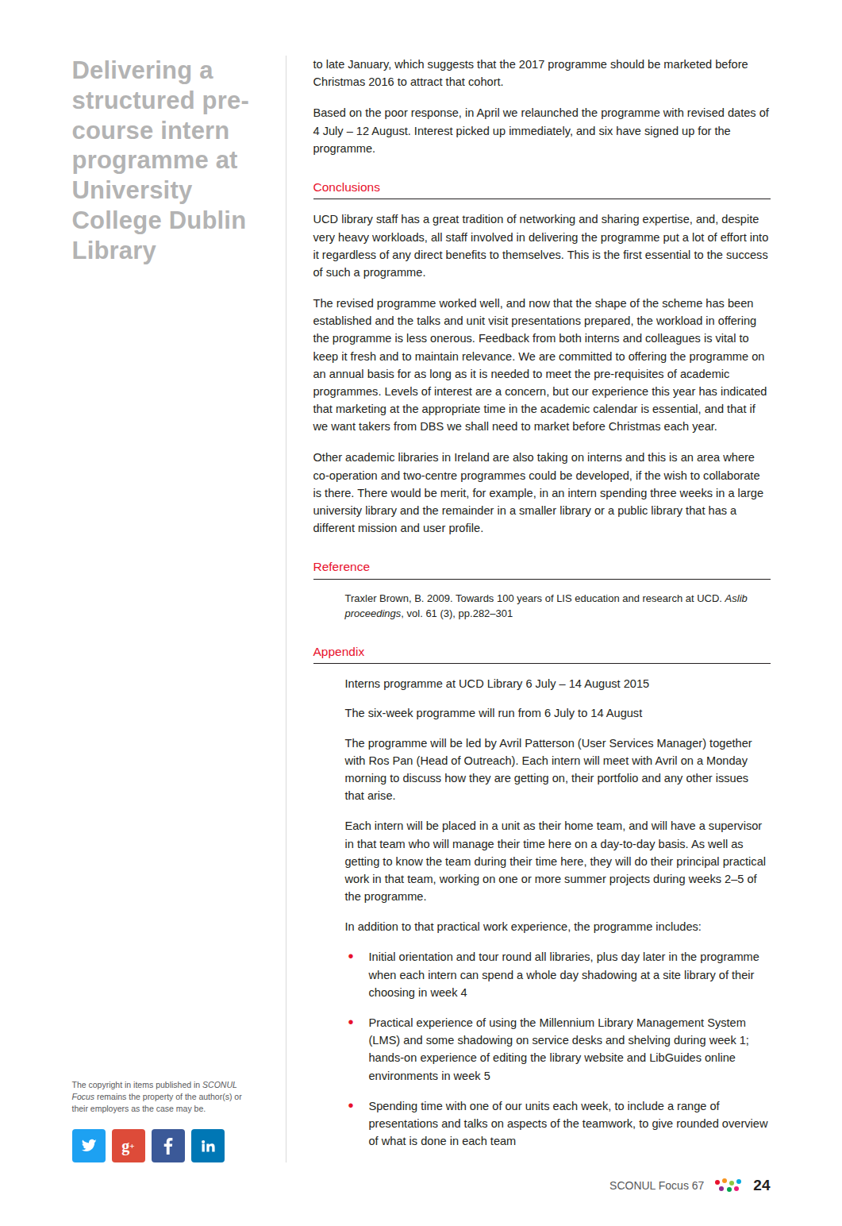Delivering a structured pre-course intern programme at University College Dublin Library
The copyright in items published in SCONUL Focus remains the property of the author(s) or their employers as the case may be.
g+
to late January, which suggests that the 2017 programme should be marketed before Christmas 2016 to attract that cohort.
Based on the poor response, in April we relaunched the programme with revised dates of 4 July – 12 August. Interest picked up immediately, and six have signed up for the programme.
Conclusions
UCD library staff has a great tradition of networking and sharing expertise, and, despite very heavy workloads, all staff involved in delivering the programme put a lot of effort into it regardless of any direct benefits to themselves. This is the first essential to the success of such a programme.
The revised programme worked well, and now that the shape of the scheme has been established and the talks and unit visit presentations prepared, the workload in offering the programme is less onerous. Feedback from both interns and colleagues is vital to keep it fresh and to maintain relevance. We are committed to offering the programme on an annual basis for as long as it is needed to meet the pre-requisites of academic programmes. Levels of interest are a concern, but our experience this year has indicated that marketing at the appropriate time in the academic calendar is essential, and that if we want takers from DBS we shall need to market before Christmas each year.
Other academic libraries in Ireland are also taking on interns and this is an area where co-operation and two-centre programmes could be developed, if the wish to collaborate is there. There would be merit, for example, in an intern spending three weeks in a large university library and the remainder in a smaller library or a public library that has a different mission and user profile.
Reference
Traxler Brown, B. 2009. Towards 100 years of LIS education and research at UCD. Aslib proceedings, vol. 61 (3), pp.282–301
Appendix
Interns programme at UCD Library 6 July – 14 August 2015
The six-week programme will run from 6 July to 14 August
The programme will be led by Avril Patterson (User Services Manager) together with Ros Pan (Head of Outreach). Each intern will meet with Avril on a Monday morning to discuss how they are getting on, their portfolio and any other issues that arise.
Each intern will be placed in a unit as their home team, and will have a supervisor in that team who will manage their time here on a day-to-day basis. As well as getting to know the team during their time here, they will do their principal practical work in that team, working on one or more summer projects during weeks 2–5 of the programme.
In addition to that practical work experience, the programme includes:
Initial orientation and tour round all libraries, plus day later in the programme when each intern can spend a whole day shadowing at a site library of their choosing in week 4
Practical experience of using the Millennium Library Management System (LMS) and some shadowing on service desks and shelving during week 1; hands-on experience of editing the library website and LibGuides online environments in week 5
Spending time with one of our units each week, to include a range of presentations and talks on aspects of the teamwork, to give rounded overview of what is done in each team
SCONUL Focus 67 24